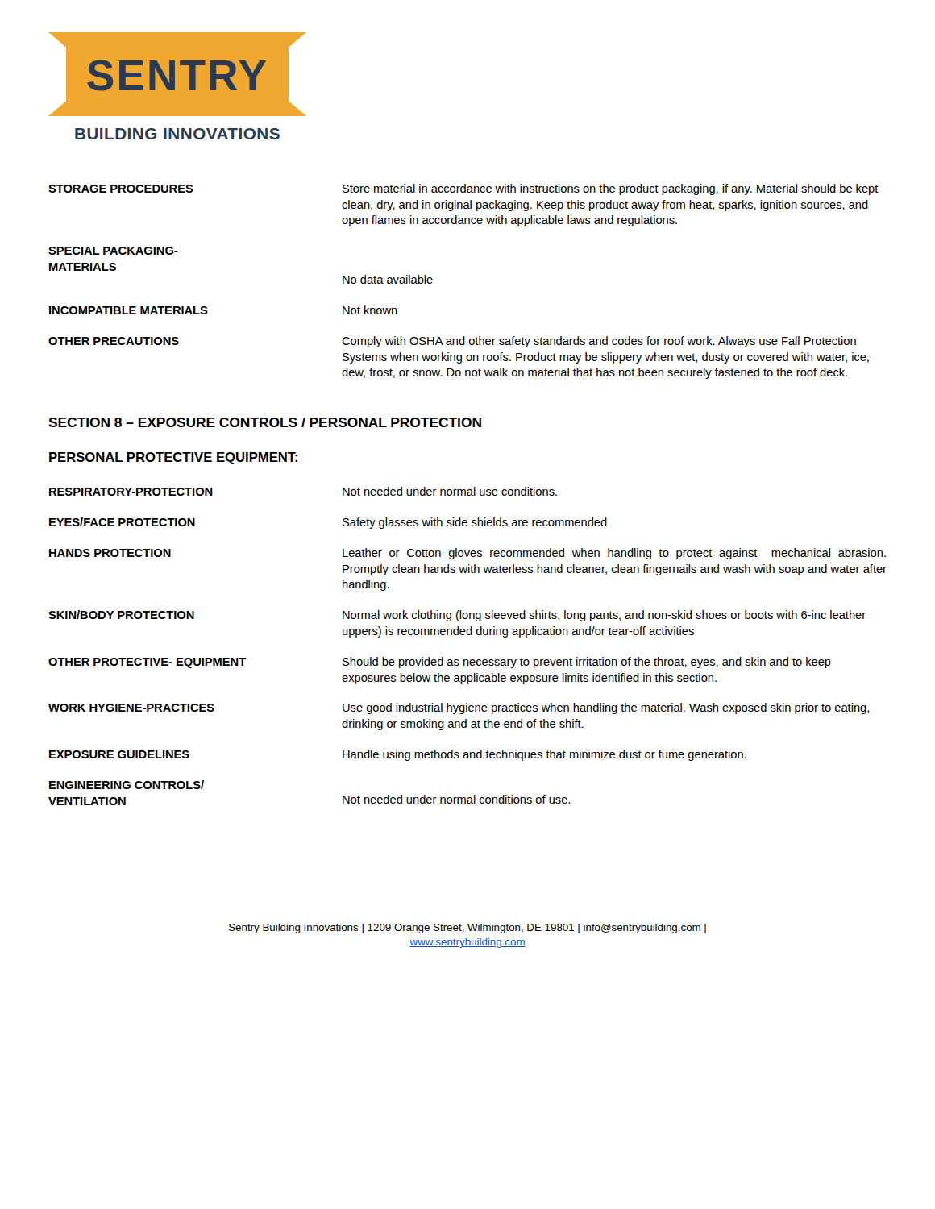SENTRY
BUILDING INNOVATIONS
| STORAGE PROCEDURES | Store material in accordance with instructions on the product packaging, if any. Material should be kept clean, dry, and in original packaging. Keep this product away from heat, sparks, ignition sources, and open flames in accordance with applicable laws and regulations. |
| SPECIAL PACKAGING- MATERIALS | No data available |
| INCOMPATIBLE MATERIALS | Not known |
| OTHER PRECAUTIONS | Comply with OSHA and other safety standards and codes for roof work. Always use Fall Protection Systems when working on roofs. Product may be slippery when wet, dusty or covered with water, ice, dew, frost, or snow. Do not walk on material that has not been securely fastened to the roof deck. |
SECTION 8 – EXPOSURE CONTROLS / PERSONAL PROTECTION
PERSONAL PROTECTIVE EQUIPMENT:
| RESPIRATORY-PROTECTION | Not needed under normal use conditions. |
| EYES/FACE PROTECTION | Safety glasses with side shields are recommended |
| HANDS PROTECTION | Leather or Cotton gloves recommended when handling to protect against mechanical abrasion. Promptly clean hands with waterless hand cleaner, clean fingernails and wash with soap and water after handling. |
| SKIN/BODY PROTECTION | Normal work clothing (long sleeved shirts, long pants, and non-skid shoes or boots with 6-inc leather uppers) is recommended during application and/or tear-off activities |
| OTHER PROTECTIVE- EQUIPMENT | Should be provided as necessary to prevent irritation of the throat, eyes, and skin and to keep exposures below the applicable exposure limits identified in this section. |
| WORK HYGIENE-PRACTICES | Use good industrial hygiene practices when handling the material. Wash exposed skin prior to eating, drinking or smoking and at the end of the shift. |
| EXPOSURE GUIDELINES | Handle using methods and techniques that minimize dust or fume generation. |
| ENGINEERING CONTROLS/ VENTILATION | Not needed under normal conditions of use. |
Sentry Building Innovations | 1209 Orange Street, Wilmington, DE 19801 | info@sentrybuilding.com |
www.sentrybuilding.com